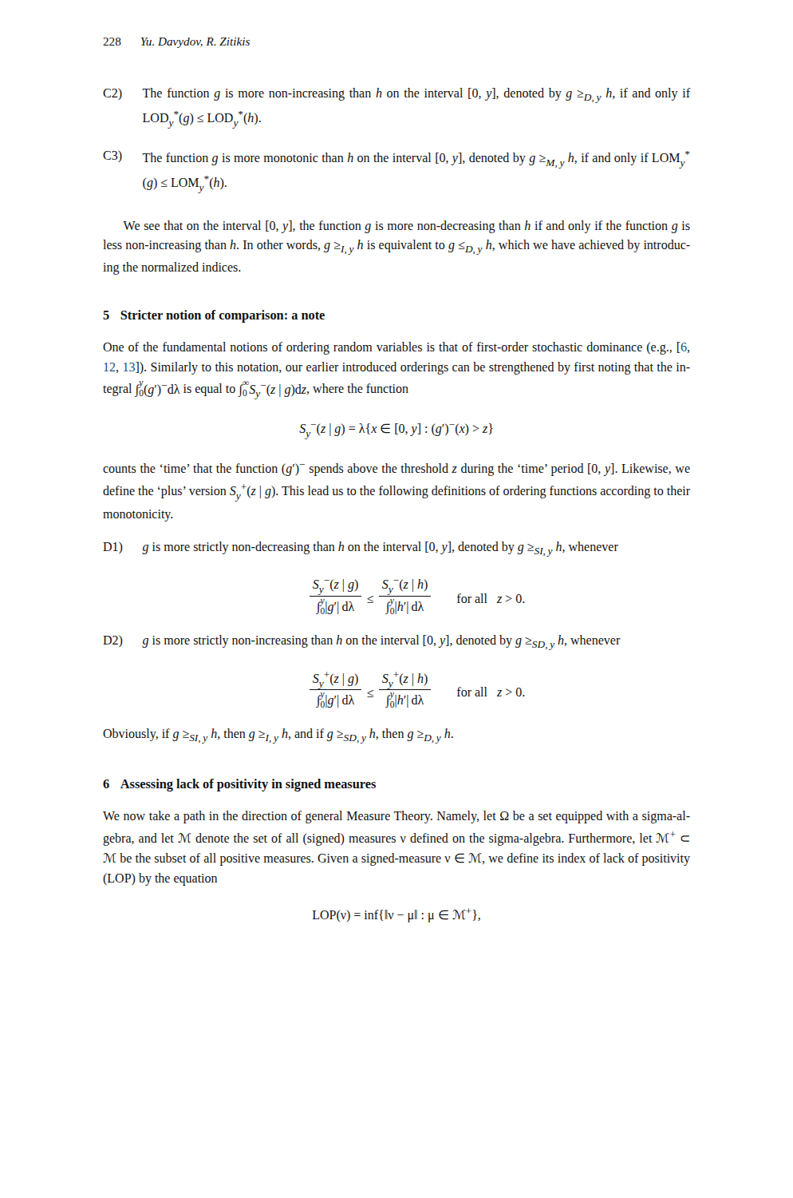228 Yu. Davydov, R. Zitikis
C2) The function g is more non-increasing than h on the interval [0, y], denoted by g ≥D, y h, if and only if LODy*(g) ≤ LODy*(h).
C3) The function g is more monotonic than h on the interval [0, y], denoted by g ≥M, y h, if and only if LOMy*(g) ≤ LOMy*(h).
We see that on the interval [0, y], the function g is more non-decreasing than h if and only if the function g is less non-increasing than h. In other words, g ≥I, y h is equivalent to g ≤D, y h, which we have achieved by introducing the normalized indices.
5 Stricter notion of comparison: a note
One of the fundamental notions of ordering random variables is that of first-order stochastic dominance (e.g., [6, 12, 13]). Similarly to this notation, our earlier intro­duced orderings can be strengthened by first noting that the integral ∫y 0(g′)−dλ is equal to ∫∞0 Sy−(z | g)dz, where the function
Sy−(z | g) = λ{x ∈ [0, y] : (g′)−(x) > z}
counts the ‘time’ that the function (g′)− spends above the threshold z during the ‘time’ period [0, y]. Likewise, we define the ‘plus’ version Sy+(z | g). This lead us to the following definitions of ordering functions according to their monotonicity.
D1)
g is more strictly non-decreasing than h on the interval [0, y], denoted by g ≥SI, y h, whenever
Sy−(z | g) ∫y 0|g′| dλ ≤ Sy−(z | h) ∫y 0|h′| dλ for all z > 0.
D2)
g is more strictly non-increasing than h on the interval [0, y], denoted by g ≥SD, y h, whenever
Sy+(z | g) ∫y 0|g′| dλ ≤ Sy+(z | h) ∫y 0|h′| dλ for all z > 0.
Obviously, if g ≥SI, y h, then g ≥I, y h, and if g ≥SD, y h, then g ≥D, y h.
6 Assessing lack of positivity in signed measures
We now take a path in the direction of general Measure Theory. Namely, let Ω be a set equipped with a sigma-algebra, and let ℳ denote the set of all (signed) measures ν defined on the sigma-algebra. Furthermore, let ℳ+ ⊂ ℳ be the subset of all positive measures. Given a signed-measure ν ∈ ℳ, we define its index of lack of positivity (LOP) by the equation
LOP(ν) = inf{‖ν − μ‖ : μ ∈ ℳ+},